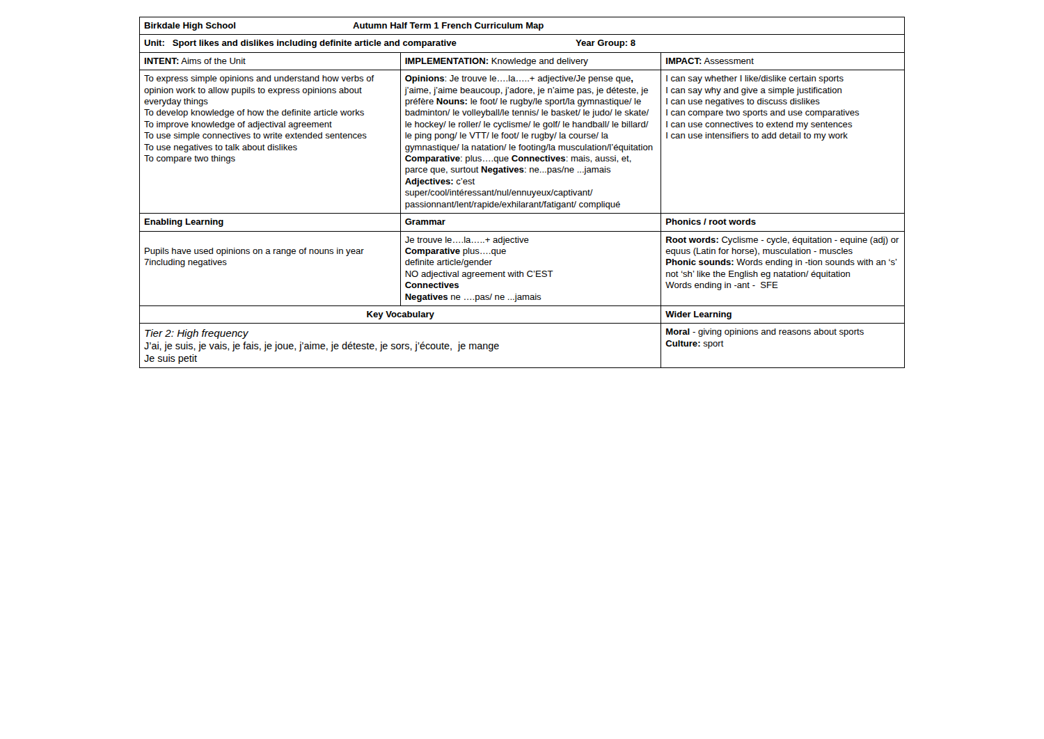| Birkdale High School Autumn Half Term 1 French Curriculum Map |
| Unit: Sport likes and dislikes including definite article and comparative Year Group: 8 |
| INTENT: Aims of the Unit | IMPLEMENTATION: Knowledge and delivery | IMPACT: Assessment |
| To express simple opinions and understand how verbs of opinion work to allow pupils to express opinions about everyday things To develop knowledge of how the definite article works To improve knowledge of adjectival agreement To use simple connectives to write extended sentences To use negatives to talk about dislikes To compare two things | Opinions : Je trouve le….la…..+ adjective/Je pense que , j’aime, j’aime beaucoup, j’adore, je n’aime pas, je déteste, je préfère Nouns: le foot/ le rugby/le sport/la gymnastique/ le badminton/ le volleyball/le tennis/ le basket/ le judo/ le skate/ le hockey/ le roller/ le cyclisme/ le golf/ le handball/ le billard/ le ping pong/ le VTT/ le foot/ le rugby/ la course/ la gymnastique/ la natation/ le footing/la musculation/l’équitation Comparative : plus….que Connectives : mais, aussi, et, parce que, surtout Negatives : ne...pas/ne ...jamais Adjectives: c’est super/cool/intéressant/nul/ennuyeux/captivant/ passionnant/lent/rapide/exhilarant/fatigant/ compliqué | I can say whether I like/dislike certain sports I can say why and give a simple justification I can use negatives to discuss dislikes I can compare two sports and use comparatives I can use connectives to extend my sentences I can use intensifiers to add detail to my work |
| Enabling Learning | Grammar | Phonics / root words |
| Pupils have used opinions on a range of nouns in year 7including negatives | Je trouve le….la…..+ adjective Comparative plus….que definite article/gender NO adjectival agreement with C’EST Connectives Negatives ne ….pas/ ne ...jamais | Root words: Cyclisme - cycle, équitation - equine (adj) or equus (Latin for horse), musculation - muscles Phonic sounds: Words ending in -tion sounds with an ‘s’ not ‘sh’ like the English eg natation/ équitation Words ending in -ant - SFE |
| Key Vocabulary | Wider Learning |
| Tier 2: High frequency J’ai, je suis, je vais, je fais, je joue, j’aime, je déteste, je sors, j’écoute, je mange Je suis petit | Moral - giving opinions and reasons about sports Culture: sport |